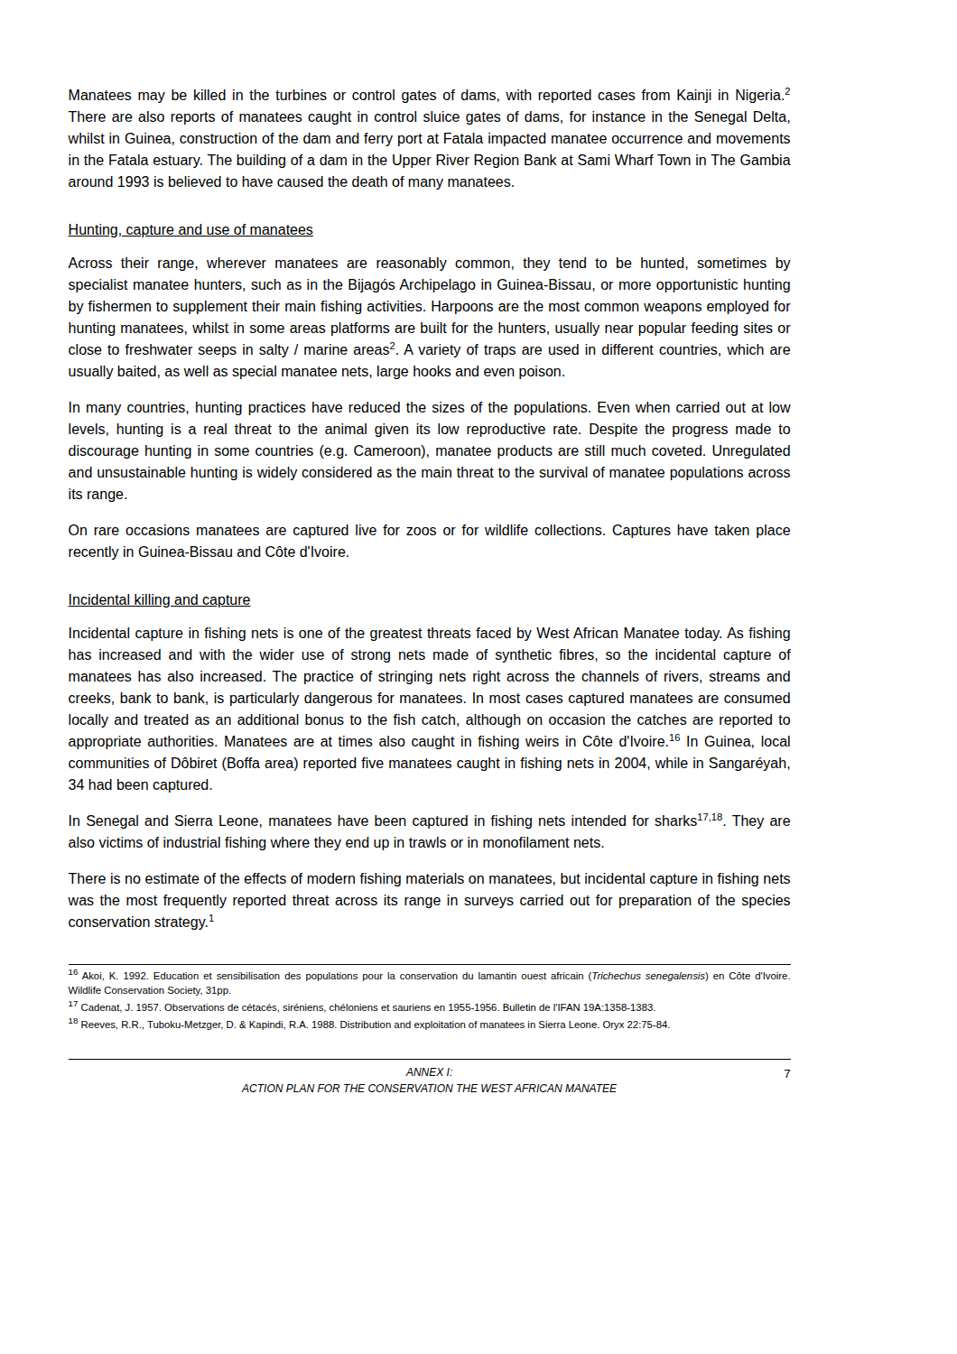Manatees may be killed in the turbines or control gates of dams, with reported cases from Kainji in Nigeria.2 There are also reports of manatees caught in control sluice gates of dams, for instance in the Senegal Delta, whilst in Guinea, construction of the dam and ferry port at Fatala impacted manatee occurrence and movements in the Fatala estuary. The building of a dam in the Upper River Region Bank at Sami Wharf Town in The Gambia around 1993 is believed to have caused the death of many manatees.
Hunting, capture and use of manatees
Across their range, wherever manatees are reasonably common, they tend to be hunted, sometimes by specialist manatee hunters, such as in the Bijagós Archipelago in Guinea-Bissau, or more opportunistic hunting by fishermen to supplement their main fishing activities. Harpoons are the most common weapons employed for hunting manatees, whilst in some areas platforms are built for the hunters, usually near popular feeding sites or close to freshwater seeps in salty / marine areas2. A variety of traps are used in different countries, which are usually baited, as well as special manatee nets, large hooks and even poison.
In many countries, hunting practices have reduced the sizes of the populations. Even when carried out at low levels, hunting is a real threat to the animal given its low reproductive rate. Despite the progress made to discourage hunting in some countries (e.g. Cameroon), manatee products are still much coveted. Unregulated and unsustainable hunting is widely considered as the main threat to the survival of manatee populations across its range.
On rare occasions manatees are captured live for zoos or for wildlife collections. Captures have taken place recently in Guinea-Bissau and Côte d'Ivoire.
Incidental killing and capture
Incidental capture in fishing nets is one of the greatest threats faced by West African Manatee today. As fishing has increased and with the wider use of strong nets made of synthetic fibres, so the incidental capture of manatees has also increased. The practice of stringing nets right across the channels of rivers, streams and creeks, bank to bank, is particularly dangerous for manatees. In most cases captured manatees are consumed locally and treated as an additional bonus to the fish catch, although on occasion the catches are reported to appropriate authorities. Manatees are at times also caught in fishing weirs in Côte d'Ivoire.16 In Guinea, local communities of Dôbiret (Boffa area) reported five manatees caught in fishing nets in 2004, while in Sangaréyah, 34 had been captured.
In Senegal and Sierra Leone, manatees have been captured in fishing nets intended for sharks17,18. They are also victims of industrial fishing where they end up in trawls or in monofilament nets.
There is no estimate of the effects of modern fishing materials on manatees, but incidental capture in fishing nets was the most frequently reported threat across its range in surveys carried out for preparation of the species conservation strategy.1
16 Akoi, K. 1992. Education et sensibilisation des populations pour la conservation du lamantin ouest africain (Trichechus senegalensis) en Côte d'Ivoire. Wildlife Conservation Society, 31pp.
17 Cadenat, J. 1957. Observations de cétacés, siréniens, chéloniens et sauriens en 1955-1956. Bulletin de l'IFAN 19A:1358-1383.
18 Reeves, R.R., Tuboku-Metzger, D. & Kapindi, R.A. 1988. Distribution and exploitation of manatees in Sierra Leone. Oryx 22:75-84.
7 ANNEX I:
ACTION PLAN FOR THE CONSERVATION THE WEST AFRICAN MANATEE